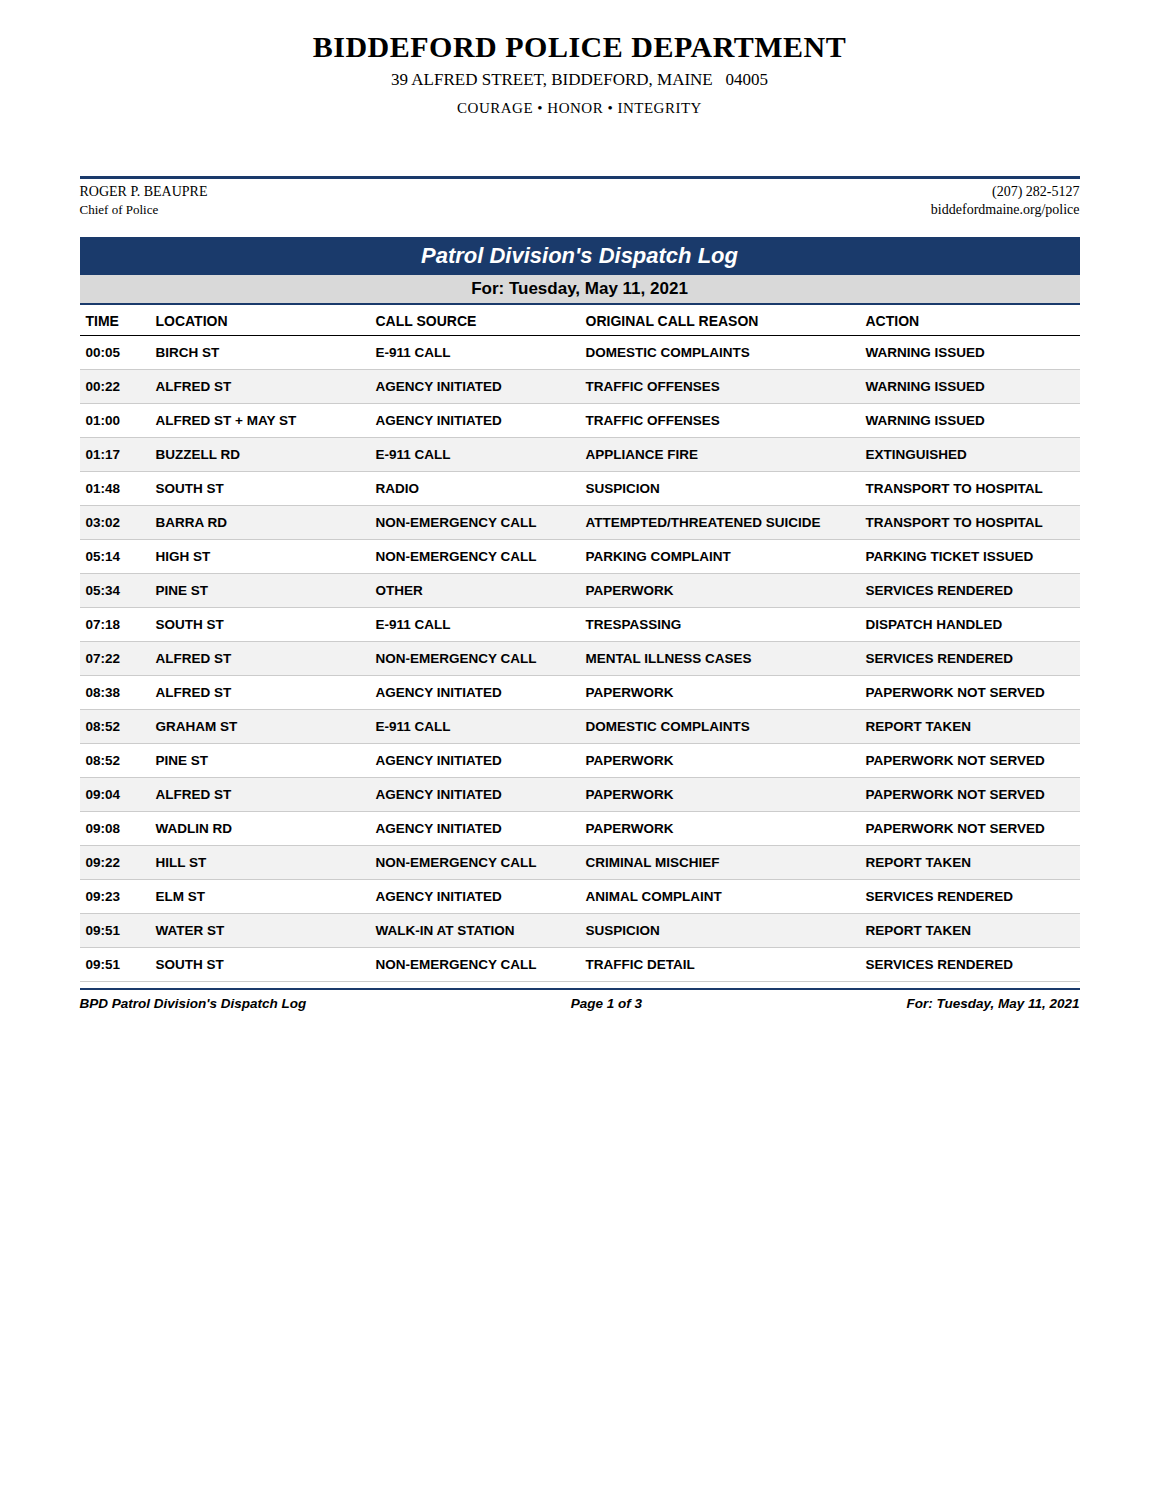BIDDEFORD POLICE DEPARTMENT
39 ALFRED STREET, BIDDEFORD, MAINE 04005
COURAGE • HONOR • INTEGRITY
ROGER P. BEAUPRE
Chief of Police
(207) 282-5127
biddefordmaine.org/police
Patrol Division's Dispatch Log
For: Tuesday, May 11, 2021
| TIME | LOCATION | CALL SOURCE | ORIGINAL CALL REASON | ACTION |
| --- | --- | --- | --- | --- |
| 00:05 | BIRCH ST | E-911 CALL | DOMESTIC COMPLAINTS | WARNING ISSUED |
| 00:22 | ALFRED ST | AGENCY INITIATED | TRAFFIC OFFENSES | WARNING ISSUED |
| 01:00 | ALFRED ST + MAY ST | AGENCY INITIATED | TRAFFIC OFFENSES | WARNING ISSUED |
| 01:17 | BUZZELL RD | E-911 CALL | APPLIANCE FIRE | EXTINGUISHED |
| 01:48 | SOUTH ST | RADIO | SUSPICION | TRANSPORT TO HOSPITAL |
| 03:02 | BARRA RD | NON-EMERGENCY CALL | ATTEMPTED/THREATENED SUICIDE | TRANSPORT TO HOSPITAL |
| 05:14 | HIGH ST | NON-EMERGENCY CALL | PARKING COMPLAINT | PARKING TICKET ISSUED |
| 05:34 | PINE ST | OTHER | PAPERWORK | SERVICES RENDERED |
| 07:18 | SOUTH ST | E-911 CALL | TRESPASSING | DISPATCH HANDLED |
| 07:22 | ALFRED ST | NON-EMERGENCY CALL | MENTAL ILLNESS CASES | SERVICES RENDERED |
| 08:38 | ALFRED ST | AGENCY INITIATED | PAPERWORK | PAPERWORK NOT SERVED |
| 08:52 | GRAHAM ST | E-911 CALL | DOMESTIC COMPLAINTS | REPORT TAKEN |
| 08:52 | PINE ST | AGENCY INITIATED | PAPERWORK | PAPERWORK NOT SERVED |
| 09:04 | ALFRED ST | AGENCY INITIATED | PAPERWORK | PAPERWORK NOT SERVED |
| 09:08 | WADLIN RD | AGENCY INITIATED | PAPERWORK | PAPERWORK NOT SERVED |
| 09:22 | HILL ST | NON-EMERGENCY CALL | CRIMINAL MISCHIEF | REPORT TAKEN |
| 09:23 | ELM ST | AGENCY INITIATED | ANIMAL COMPLAINT | SERVICES RENDERED |
| 09:51 | WATER ST | WALK-IN AT STATION | SUSPICION | REPORT TAKEN |
| 09:51 | SOUTH ST | NON-EMERGENCY CALL | TRAFFIC DETAIL | SERVICES RENDERED |
BPD Patrol Division's Dispatch Log
Page 1 of 3
For: Tuesday, May 11, 2021